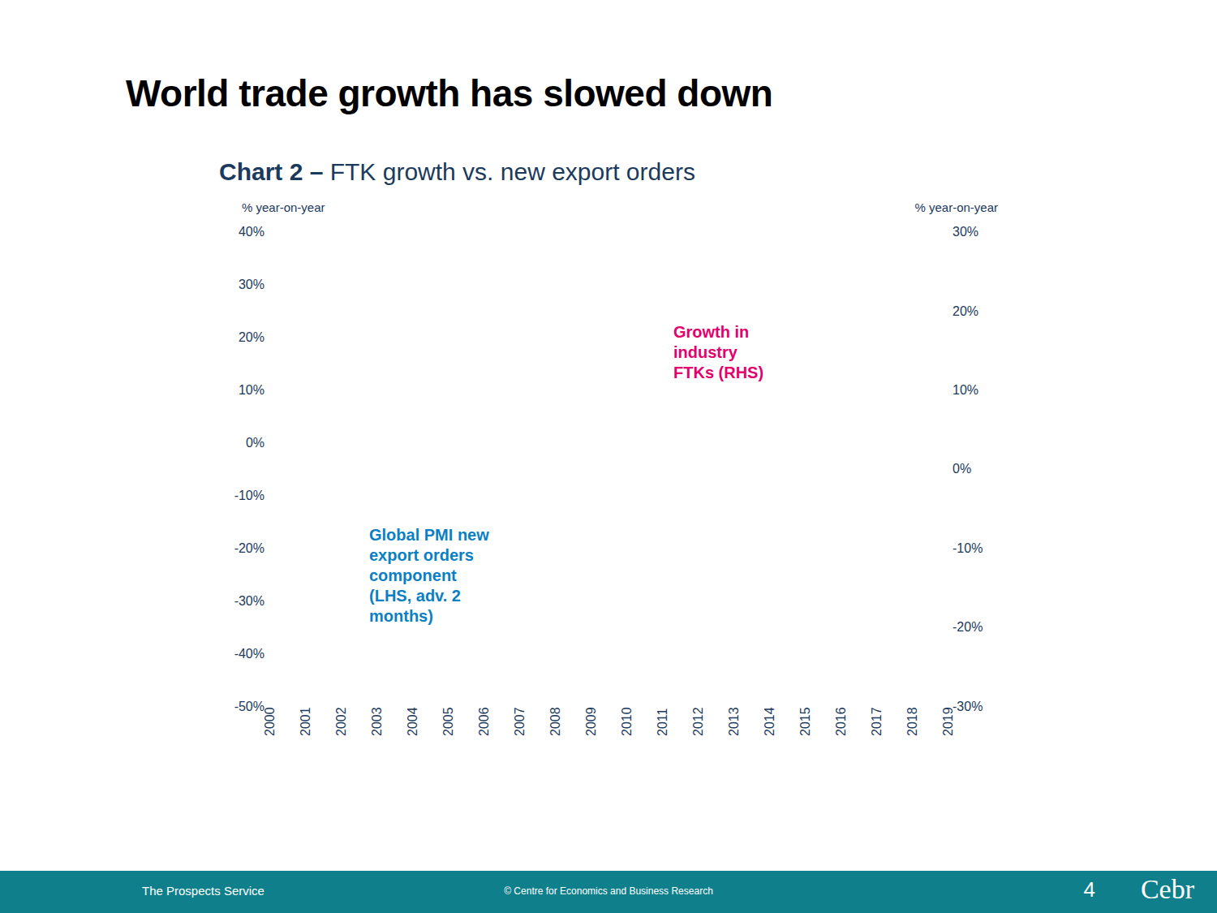World trade growth has slowed down
Chart 2 – FTK growth vs. new export orders
% year-on-year % year-on-year 40% 30% 20% 10% 0% -10% -20% -30% -40% -50% 30% 20% 10% 0% -10% -20% -30%
Growth in
industry
FTKs (RHS)
Global PMI new
export orders
component
(LHS, adv. 2
months)
2000 2001 2002 2003 2004 2005 2006 2007 2008 2009 2010 2011 2012 2013 2014 2015 2016 2017 2018 2019
The Prospects Service © Centre for Economics and Business Research 4 Cebr